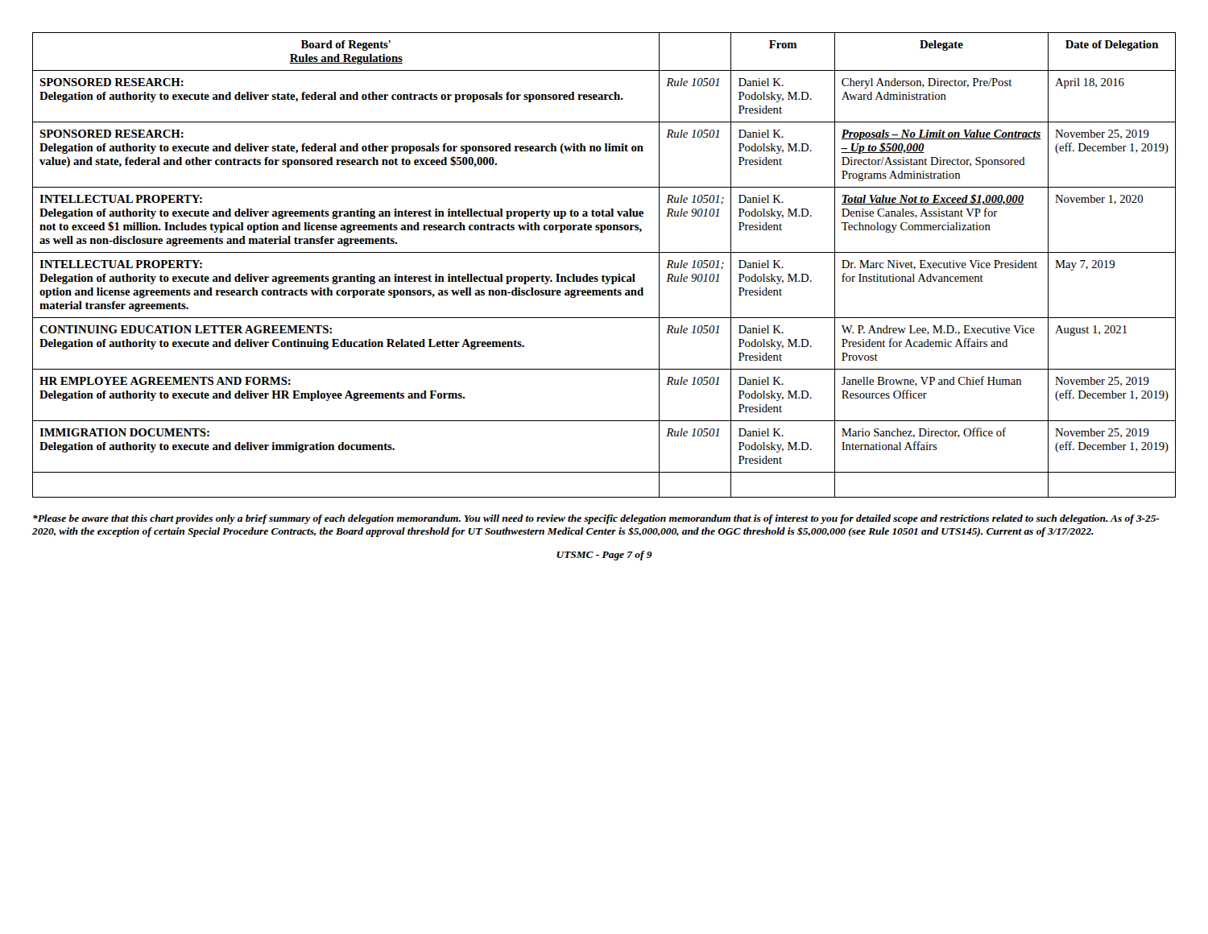| Board of Regents' Rules and Regulations | | From | Delegate | Date of Delegation |
| --- | --- | --- | --- | --- |
| SPONSORED RESEARCH: Delegation of authority to execute and deliver state, federal and other contracts or proposals for sponsored research. | Rule 10501 | Daniel K. Podolsky, M.D. President | Cheryl Anderson, Director, Pre/Post Award Administration | April 18, 2016 |
| SPONSORED RESEARCH: Delegation of authority to execute and deliver state, federal and other proposals for sponsored research (with no limit on value) and state, federal and other contracts for sponsored research not to exceed $500,000. | Rule 10501 | Daniel K. Podolsky, M.D. President | Proposals – No Limit on Value Contracts – Up to $500,000 Director/Assistant Director, Sponsored Programs Administration | November 25, 2019 (eff. December 1, 2019) |
| INTELLECTUAL PROPERTY: Delegation of authority to execute and deliver agreements granting an interest in intellectual property up to a total value not to exceed $1 million. Includes typical option and license agreements and research contracts with corporate sponsors, as well as non-disclosure agreements and material transfer agreements. | Rule 10501; Rule 90101 | Daniel K. Podolsky, M.D. President | Total Value Not to Exceed $1,000,000 Denise Canales, Assistant VP for Technology Commercialization | November 1, 2020 |
| INTELLECTUAL PROPERTY: Delegation of authority to execute and deliver agreements granting an interest in intellectual property. Includes typical option and license agreements and research contracts with corporate sponsors, as well as non-disclosure agreements and material transfer agreements. | Rule 10501; Rule 90101 | Daniel K. Podolsky, M.D. President | Dr. Marc Nivet, Executive Vice President for Institutional Advancement | May 7, 2019 |
| CONTINUING EDUCATION LETTER AGREEMENTS: Delegation of authority to execute and deliver Continuing Education Related Letter Agreements. | Rule 10501 | Daniel K. Podolsky, M.D. President | W. P. Andrew Lee, M.D., Executive Vice President for Academic Affairs and Provost | August 1, 2021 |
| HR EMPLOYEE AGREEMENTS AND FORMS: Delegation of authority to execute and deliver HR Employee Agreements and Forms. | Rule 10501 | Daniel K. Podolsky, M.D. President | Janelle Browne, VP and Chief Human Resources Officer | November 25, 2019 (eff. December 1, 2019) |
| IMMIGRATION DOCUMENTS: Delegation of authority to execute and deliver immigration documents. | Rule 10501 | Daniel K. Podolsky, M.D. President | Mario Sanchez, Director, Office of International Affairs | November 25, 2019 (eff. December 1, 2019) |
*Please be aware that this chart provides only a brief summary of each delegation memorandum. You will need to review the specific delegation memorandum that is of interest to you for detailed scope and restrictions related to such delegation. As of 3-25-2020, with the exception of certain Special Procedure Contracts, the Board approval threshold for UT Southwestern Medical Center is $5,000,000, and the OGC threshold is $5,000,000 (see Rule 10501 and UTS145). Current as of 3/17/2022.
UTSMC - Page 7 of 9